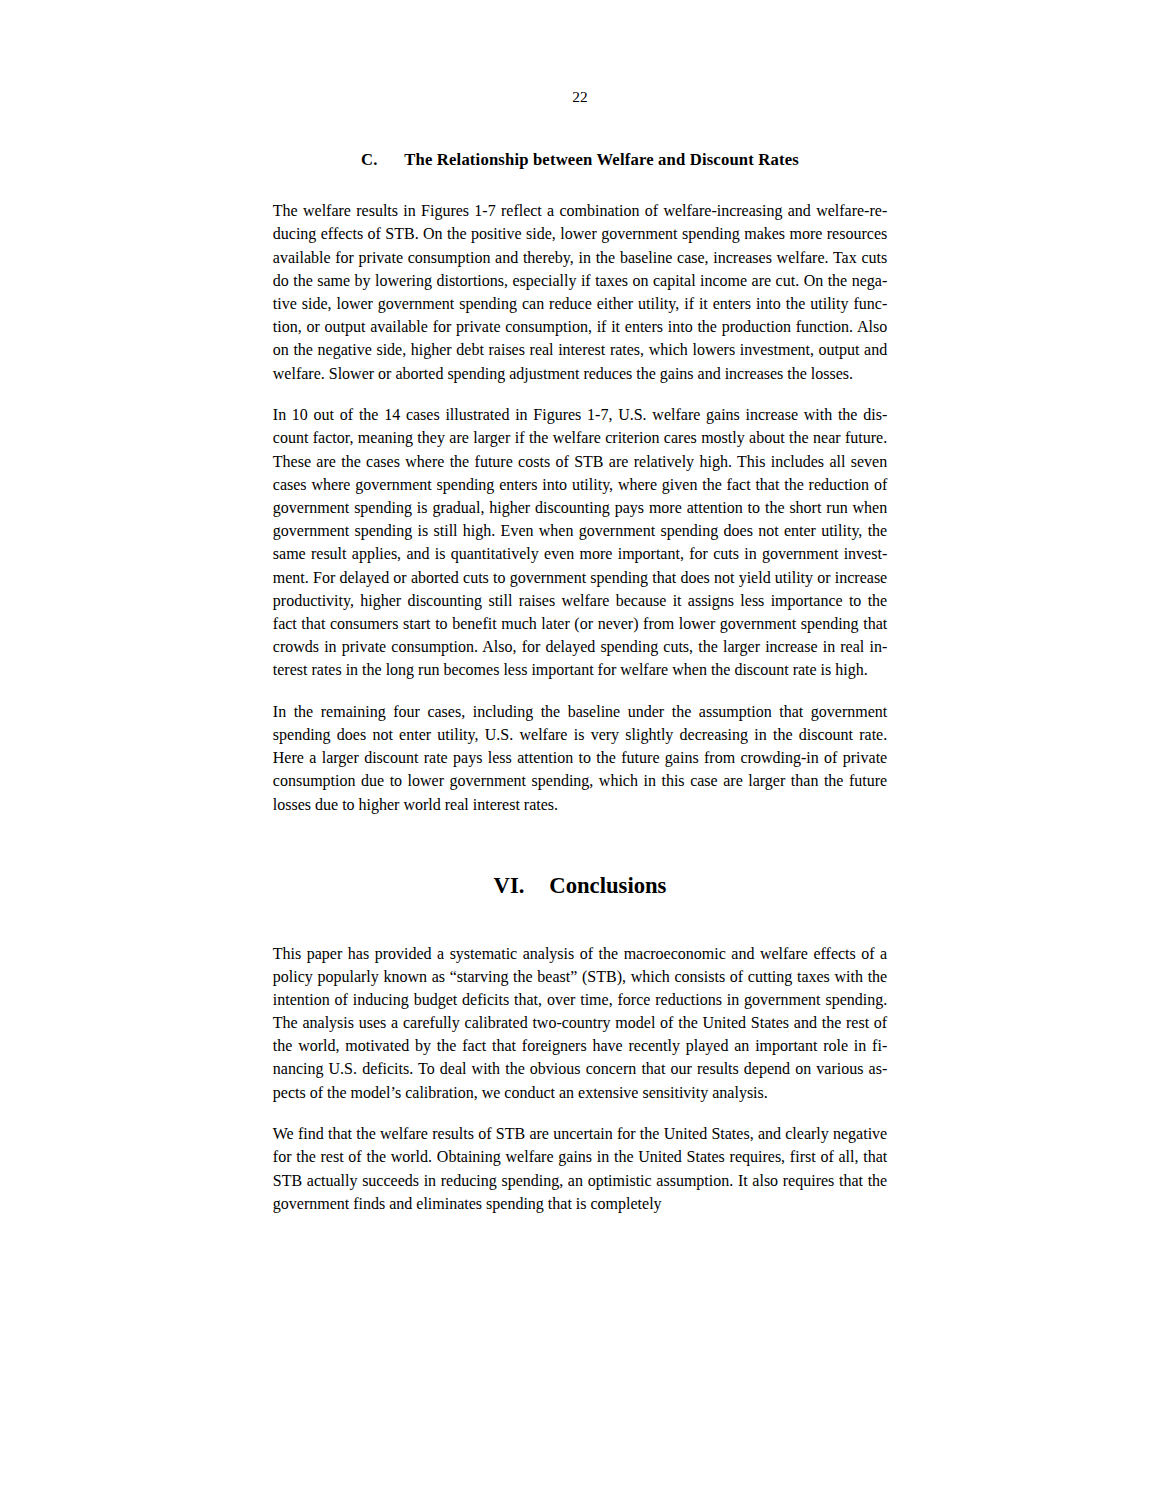22
C. The Relationship between Welfare and Discount Rates
The welfare results in Figures 1-7 reflect a combination of welfare-increasing and welfare-reducing effects of STB. On the positive side, lower government spending makes more resources available for private consumption and thereby, in the baseline case, increases welfare. Tax cuts do the same by lowering distortions, especially if taxes on capital income are cut. On the negative side, lower government spending can reduce either utility, if it enters into the utility function, or output available for private consumption, if it enters into the production function. Also on the negative side, higher debt raises real interest rates, which lowers investment, output and welfare. Slower or aborted spending adjustment reduces the gains and increases the losses.
In 10 out of the 14 cases illustrated in Figures 1-7, U.S. welfare gains increase with the discount factor, meaning they are larger if the welfare criterion cares mostly about the near future. These are the cases where the future costs of STB are relatively high. This includes all seven cases where government spending enters into utility, where given the fact that the reduction of government spending is gradual, higher discounting pays more attention to the short run when government spending is still high. Even when government spending does not enter utility, the same result applies, and is quantitatively even more important, for cuts in government investment. For delayed or aborted cuts to government spending that does not yield utility or increase productivity, higher discounting still raises welfare because it assigns less importance to the fact that consumers start to benefit much later (or never) from lower government spending that crowds in private consumption. Also, for delayed spending cuts, the larger increase in real interest rates in the long run becomes less important for welfare when the discount rate is high.
In the remaining four cases, including the baseline under the assumption that government spending does not enter utility, U.S. welfare is very slightly decreasing in the discount rate. Here a larger discount rate pays less attention to the future gains from crowding-in of private consumption due to lower government spending, which in this case are larger than the future losses due to higher world real interest rates.
VI. Conclusions
This paper has provided a systematic analysis of the macroeconomic and welfare effects of a policy popularly known as “starving the beast” (STB), which consists of cutting taxes with the intention of inducing budget deficits that, over time, force reductions in government spending. The analysis uses a carefully calibrated two-country model of the United States and the rest of the world, motivated by the fact that foreigners have recently played an important role in financing U.S. deficits. To deal with the obvious concern that our results depend on various aspects of the model’s calibration, we conduct an extensive sensitivity analysis.
We find that the welfare results of STB are uncertain for the United States, and clearly negative for the rest of the world. Obtaining welfare gains in the United States requires, first of all, that STB actually succeeds in reducing spending, an optimistic assumption. It also requires that the government finds and eliminates spending that is completely